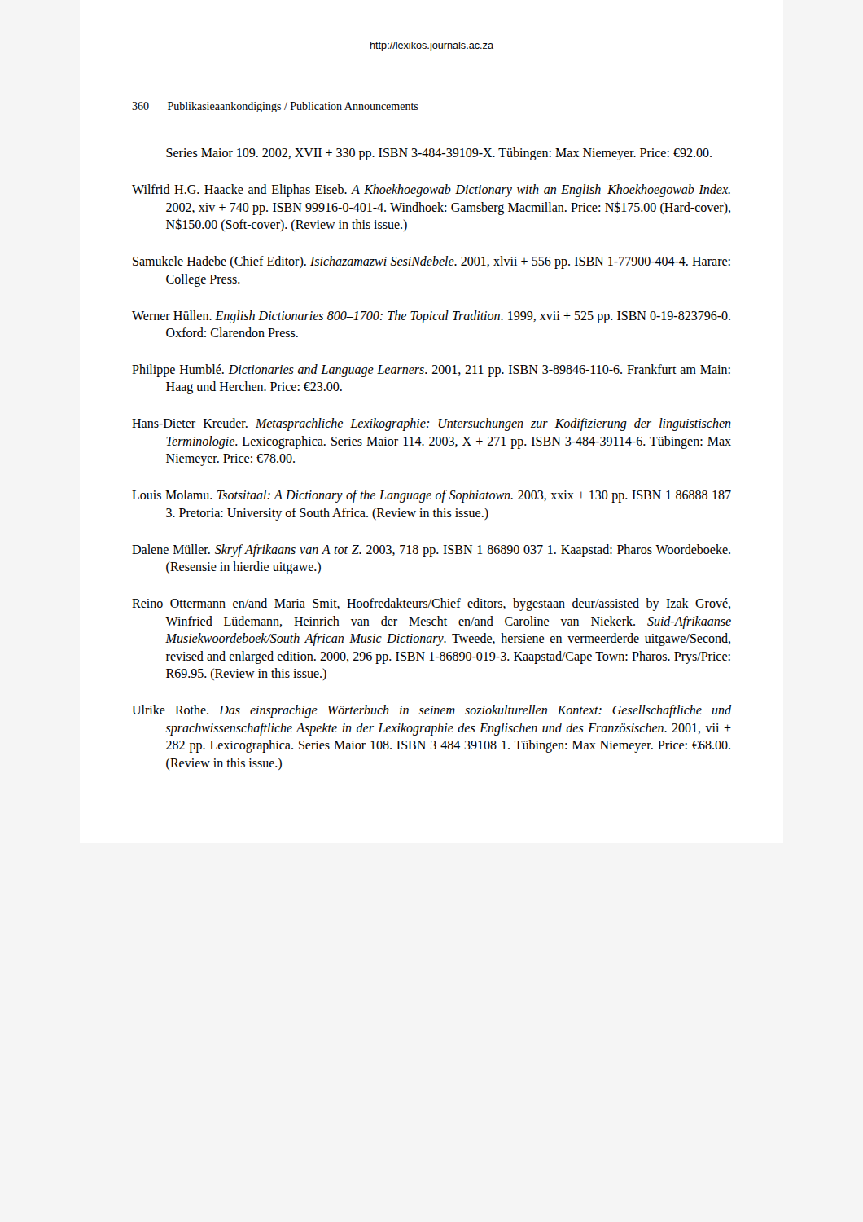http://lexikos.journals.ac.za
360 Publikasieaankondigings / Publication Announcements
Series Maior 109. 2002, XVII + 330 pp. ISBN 3-484-39109-X. Tübingen: Max Niemeyer. Price: €92.00.
Wilfrid H.G. Haacke and Eliphas Eiseb. A Khoekhoegowab Dictionary with an English–Khoekhoegowab Index. 2002, xiv + 740 pp. ISBN 99916-0-401-4. Windhoek: Gamsberg Macmillan. Price: N$175.00 (Hard-cover), N$150.00 (Soft-cover). (Review in this issue.)
Samukele Hadebe (Chief Editor). Isichazamazwi SesiNdebele. 2001, xlvii + 556 pp. ISBN 1-77900-404-4. Harare: College Press.
Werner Hüllen. English Dictionaries 800–1700: The Topical Tradition. 1999, xvii + 525 pp. ISBN 0-19-823796-0. Oxford: Clarendon Press.
Philippe Humblé. Dictionaries and Language Learners. 2001, 211 pp. ISBN 3-89846-110-6. Frankfurt am Main: Haag und Herchen. Price: €23.00.
Hans-Dieter Kreuder. Metasprachliche Lexikographie: Untersuchungen zur Kodifizierung der linguistischen Terminologie. Lexicographica. Series Maior 114. 2003, X + 271 pp. ISBN 3-484-39114-6. Tübingen: Max Niemeyer. Price: €78.00.
Louis Molamu. Tsotsitaal: A Dictionary of the Language of Sophiatown. 2003, xxix + 130 pp. ISBN 1 86888 187 3. Pretoria: University of South Africa. (Review in this issue.)
Dalene Müller. Skryf Afrikaans van A tot Z. 2003, 718 pp. ISBN 1 86890 037 1. Kaapstad: Pharos Woordeboeke. (Resensie in hierdie uitgawe.)
Reino Ottermann en/and Maria Smit, Hoofredakteurs/Chief editors, bygestaan deur/assisted by Izak Grové, Winfried Lüdemann, Heinrich van der Mescht en/and Caroline van Niekerk. Suid-Afrikaanse Musiekwoordeboek/South African Music Dictionary. Tweede, hersiene en vermeerderde uitgawe/Second, revised and enlarged edition. 2000, 296 pp. ISBN 1-86890-019-3. Kaapstad/Cape Town: Pharos. Prys/Price: R69.95. (Review in this issue.)
Ulrike Rothe. Das einsprachige Wörterbuch in seinem soziokulturellen Kontext: Gesellschaftliche und sprachwissenschaftliche Aspekte in der Lexikographie des Englischen und des Französischen. 2001, vii + 282 pp. Lexicographica. Series Maior 108. ISBN 3 484 39108 1. Tübingen: Max Niemeyer. Price: €68.00. (Review in this issue.)